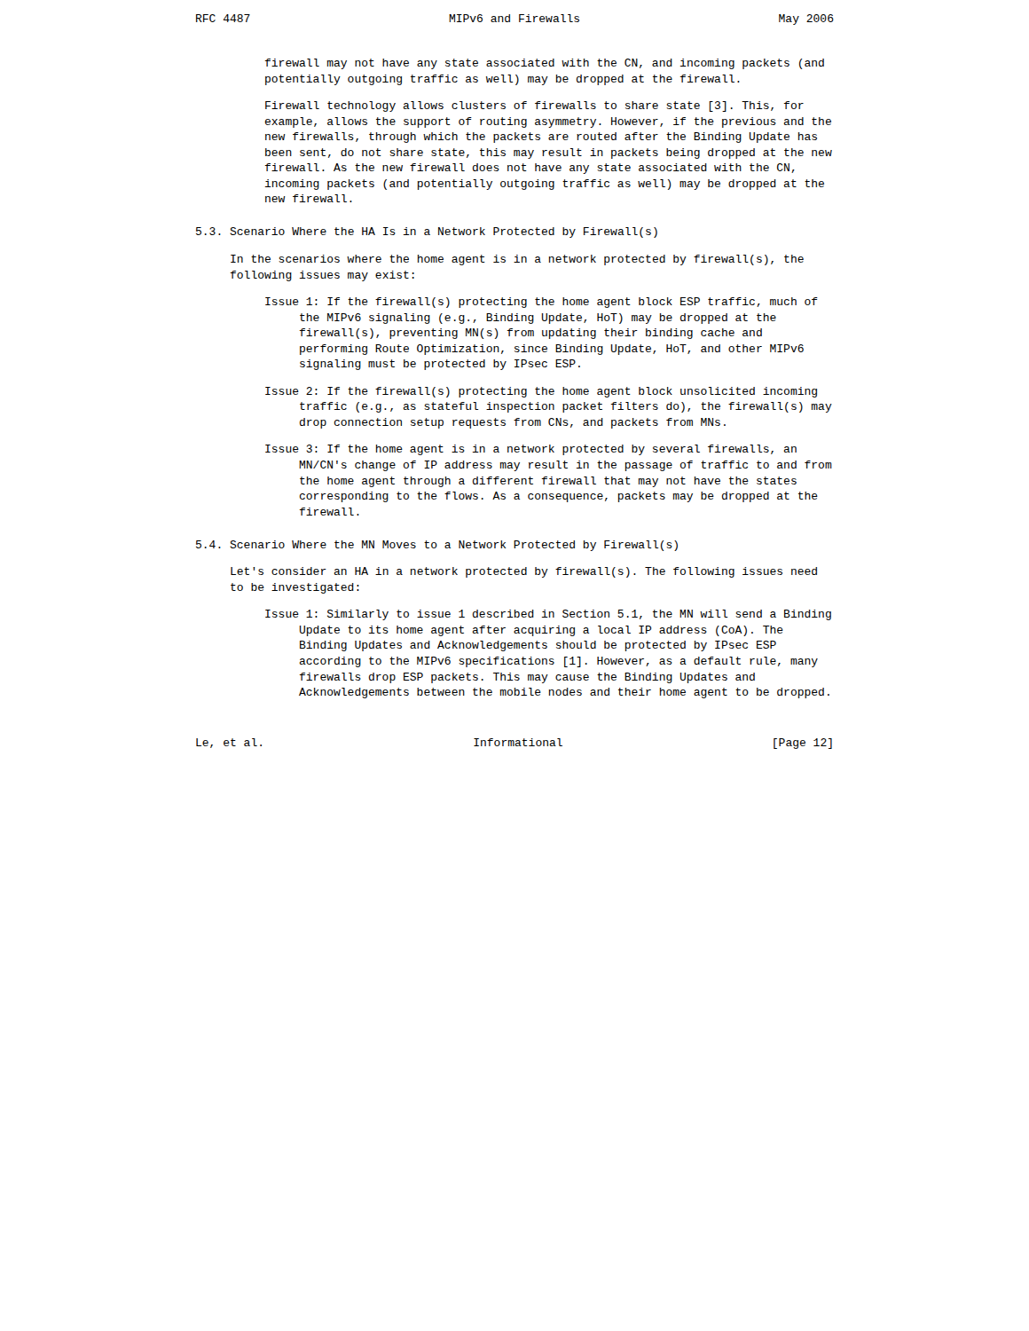RFC 4487 MIPv6 and Firewalls May 2006
firewall may not have any state associated with the CN, and incoming packets (and potentially outgoing traffic as well) may be dropped at the firewall.
Firewall technology allows clusters of firewalls to share state [3]. This, for example, allows the support of routing asymmetry. However, if the previous and the new firewalls, through which the packets are routed after the Binding Update has been sent, do not share state, this may result in packets being dropped at the new firewall. As the new firewall does not have any state associated with the CN, incoming packets (and potentially outgoing traffic as well) may be dropped at the new firewall.
5.3. Scenario Where the HA Is in a Network Protected by Firewall(s)
In the scenarios where the home agent is in a network protected by firewall(s), the following issues may exist:
Issue 1: If the firewall(s) protecting the home agent block ESP traffic, much of the MIPv6 signaling (e.g., Binding Update, HoT) may be dropped at the firewall(s), preventing MN(s) from updating their binding cache and performing Route Optimization, since Binding Update, HoT, and other MIPv6 signaling must be protected by IPsec ESP.
Issue 2: If the firewall(s) protecting the home agent block unsolicited incoming traffic (e.g., as stateful inspection packet filters do), the firewall(s) may drop connection setup requests from CNs, and packets from MNs.
Issue 3: If the home agent is in a network protected by several firewalls, an MN/CN's change of IP address may result in the passage of traffic to and from the home agent through a different firewall that may not have the states corresponding to the flows. As a consequence, packets may be dropped at the firewall.
5.4. Scenario Where the MN Moves to a Network Protected by Firewall(s)
Let's consider an HA in a network protected by firewall(s). The following issues need to be investigated:
Issue 1: Similarly to issue 1 described in Section 5.1, the MN will send a Binding Update to its home agent after acquiring a local IP address (CoA). The Binding Updates and Acknowledgements should be protected by IPsec ESP according to the MIPv6 specifications [1]. However, as a default rule, many firewalls drop ESP packets. This may cause the Binding Updates and Acknowledgements between the mobile nodes and their home agent to be dropped.
Le, et al. Informational [Page 12]